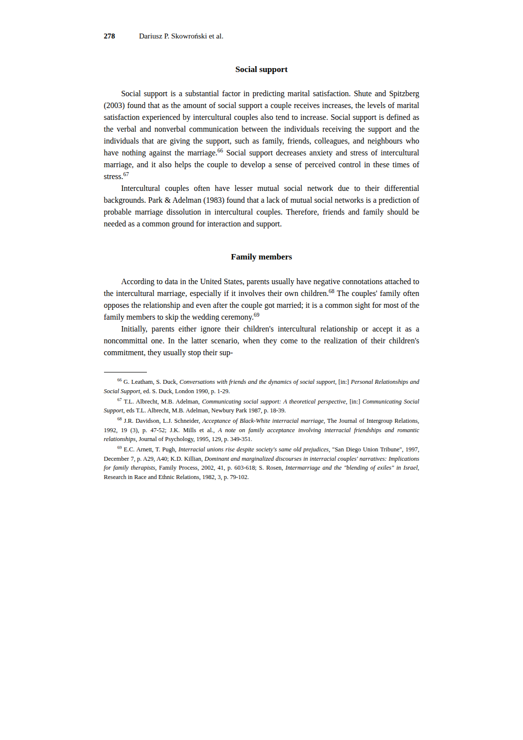278 Dariusz P. Skowroński et al.
Social support
Social support is a substantial factor in predicting marital satisfaction. Shute and Spitzberg (2003) found that as the amount of social support a couple receives increases, the levels of marital satisfaction experienced by intercultural couples also tend to increase. Social support is defined as the verbal and nonverbal communication between the individuals receiving the support and the individuals that are giving the support, such as family, friends, colleagues, and neighbours who have nothing against the marriage.66 Social support decreases anxiety and stress of intercultural marriage, and it also helps the couple to develop a sense of perceived control in these times of stress.67
Intercultural couples often have lesser mutual social network due to their differential backgrounds. Park & Adelman (1983) found that a lack of mutual social networks is a prediction of probable marriage dissolution in intercultural couples. Therefore, friends and family should be needed as a common ground for interaction and support.
Family members
According to data in the United States, parents usually have negative connotations attached to the intercultural marriage, especially if it involves their own children.68 The couples' family often opposes the relationship and even after the couple got married; it is a common sight for most of the family members to skip the wedding ceremony.69
Initially, parents either ignore their children's intercultural relationship or accept it as a noncommittal one. In the latter scenario, when they come to the realization of their children's commitment, they usually stop their sup-
66 G. Leatham, S. Duck, Conversations with friends and the dynamics of social support, [in:] Personal Relationships and Social Support, ed. S. Duck, London 1990, p. 1-29.
67 T.L. Albrecht, M.B. Adelman, Communicating social support: A theoretical perspective, [in:] Communicating Social Support, eds T.L. Albrecht, M.B. Adelman, Newbury Park 1987, p. 18-39.
68 J.R. Davidson, L.J. Schneider, Acceptance of Black-White interracial marriage, The Journal of Intergroup Relations, 1992, 19 (3), p. 47-52; J.K. Mills et al., A note on family acceptance involving interracial friendships and romantic relationships, Journal of Psychology, 1995, 129, p. 349-351.
69 E.C. Arnett, T. Pugh, Interracial unions rise despite society's same old prejudices, "San Diego Union Tribune", 1997, December 7, p. A29, A40; K.D. Killian, Dominant and marginalized discourses in interracial couples' narratives: Implications for family therapists, Family Process, 2002, 41, p. 603-618; S. Rosen, Intermarriage and the "blending of exiles" in Israel, Research in Race and Ethnic Relations, 1982, 3, p. 79-102.